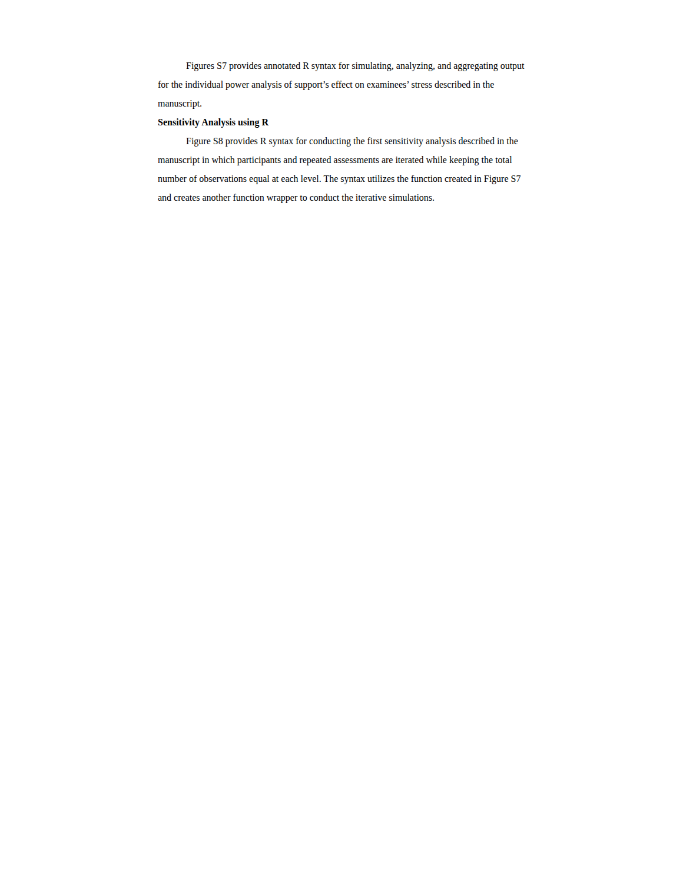Figures S7 provides annotated R syntax for simulating, analyzing, and aggregating output for the individual power analysis of support’s effect on examinees’ stress described in the manuscript.
Sensitivity Analysis using R
Figure S8 provides R syntax for conducting the first sensitivity analysis described in the manuscript in which participants and repeated assessments are iterated while keeping the total number of observations equal at each level. The syntax utilizes the function created in Figure S7 and creates another function wrapper to conduct the iterative simulations.